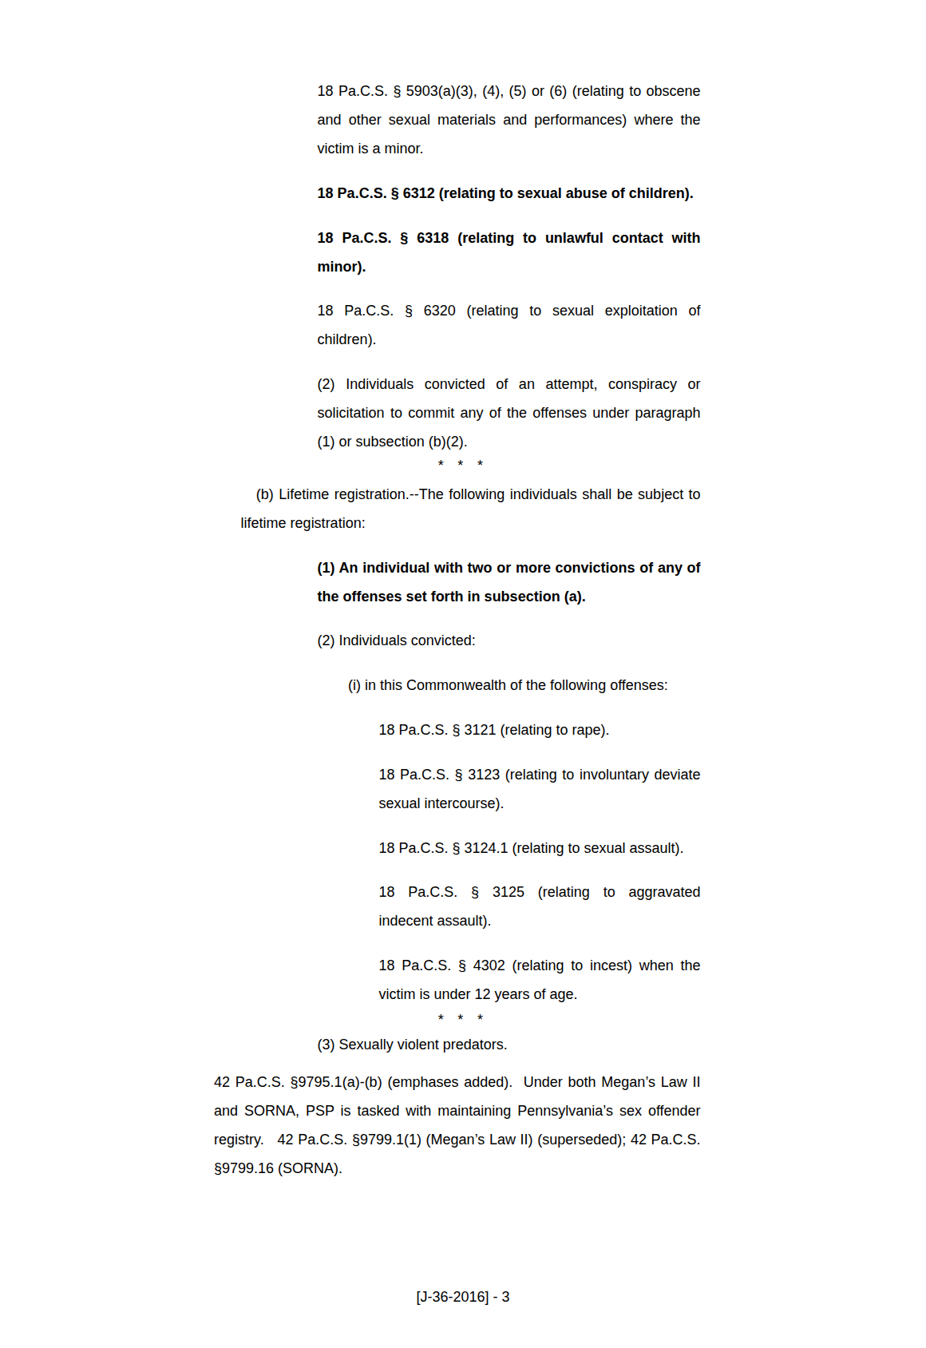18 Pa.C.S. § 5903(a)(3), (4), (5) or (6) (relating to obscene and other sexual materials and performances) where the victim is a minor.
18 Pa.C.S. § 6312 (relating to sexual abuse of children).
18 Pa.C.S. § 6318 (relating to unlawful contact with minor).
18 Pa.C.S. § 6320 (relating to sexual exploitation of children).
(2) Individuals convicted of an attempt, conspiracy or solicitation to commit any of the offenses under paragraph (1) or subsection (b)(2).
* * *
(b) Lifetime registration.--The following individuals shall be subject to lifetime registration:
(1) An individual with two or more convictions of any of the offenses set forth in subsection (a).
(2) Individuals convicted:
(i) in this Commonwealth of the following offenses:
18 Pa.C.S. § 3121 (relating to rape).
18 Pa.C.S. § 3123 (relating to involuntary deviate sexual intercourse).
18 Pa.C.S. § 3124.1 (relating to sexual assault).
18 Pa.C.S. § 3125 (relating to aggravated indecent assault).
18 Pa.C.S. § 4302 (relating to incest) when the victim is under 12 years of age.
* * *
(3) Sexually violent predators.
42 Pa.C.S. §9795.1(a)-(b) (emphases added). Under both Megan’s Law II and SORNA, PSP is tasked with maintaining Pennsylvania’s sex offender registry. 42 Pa.C.S. §9799.1(1) (Megan’s Law II) (superseded); 42 Pa.C.S. §9799.16 (SORNA).
[J-36-2016] - 3